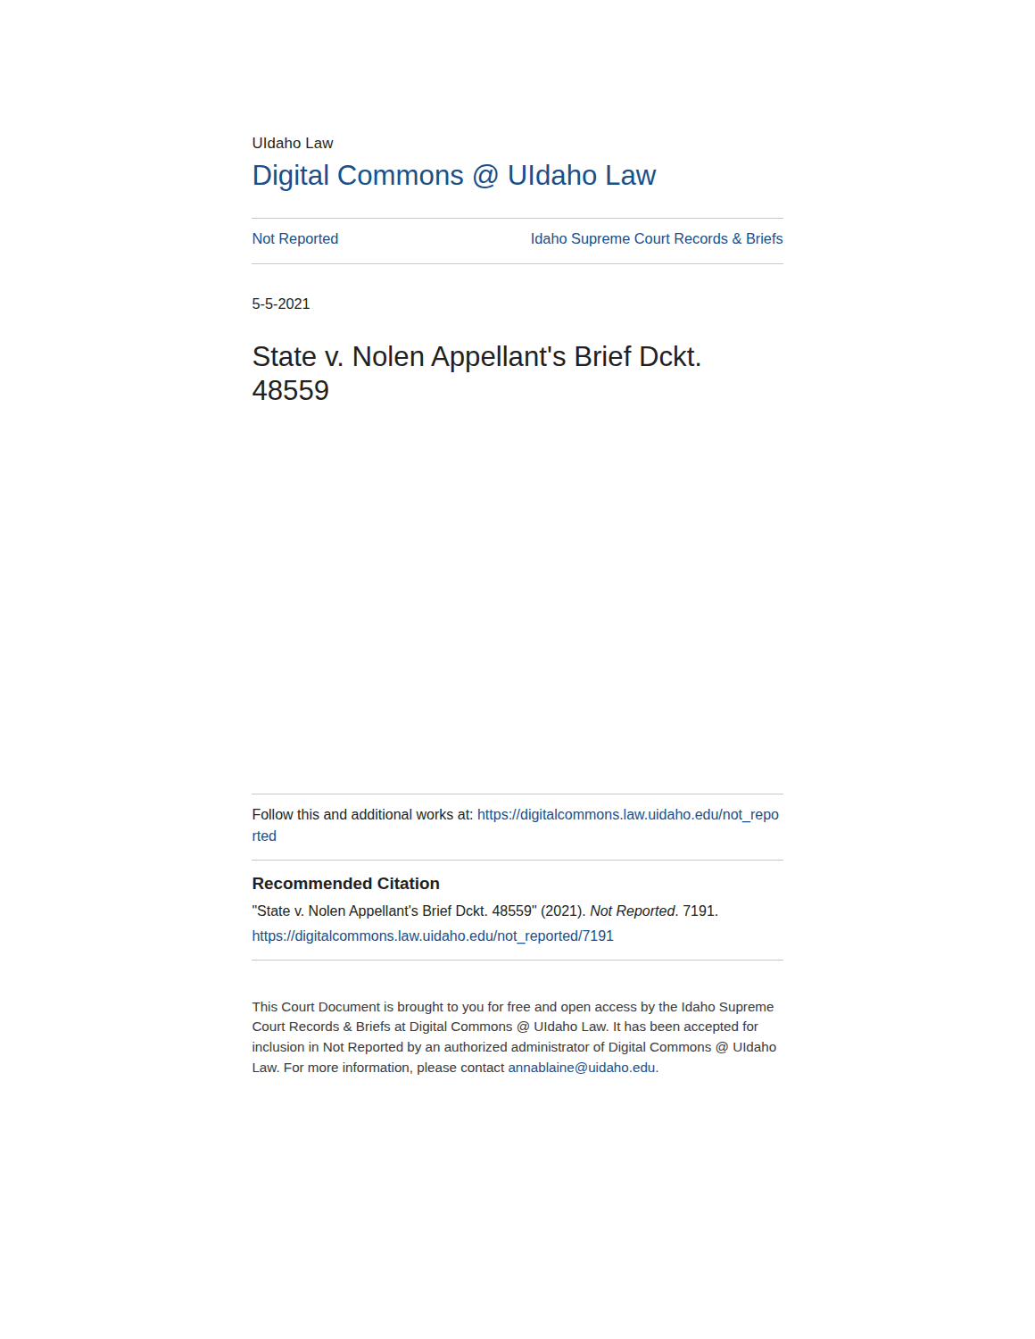UIdaho Law
Digital Commons @ UIdaho Law
Not Reported
Idaho Supreme Court Records & Briefs
5-5-2021
State v. Nolen Appellant's Brief Dckt. 48559
Follow this and additional works at: https://digitalcommons.law.uidaho.edu/not_reported
Recommended Citation
"State v. Nolen Appellant's Brief Dckt. 48559" (2021). Not Reported. 7191.
https://digitalcommons.law.uidaho.edu/not_reported/7191
This Court Document is brought to you for free and open access by the Idaho Supreme Court Records & Briefs at Digital Commons @ UIdaho Law. It has been accepted for inclusion in Not Reported by an authorized administrator of Digital Commons @ UIdaho Law. For more information, please contact annablaine@uidaho.edu.